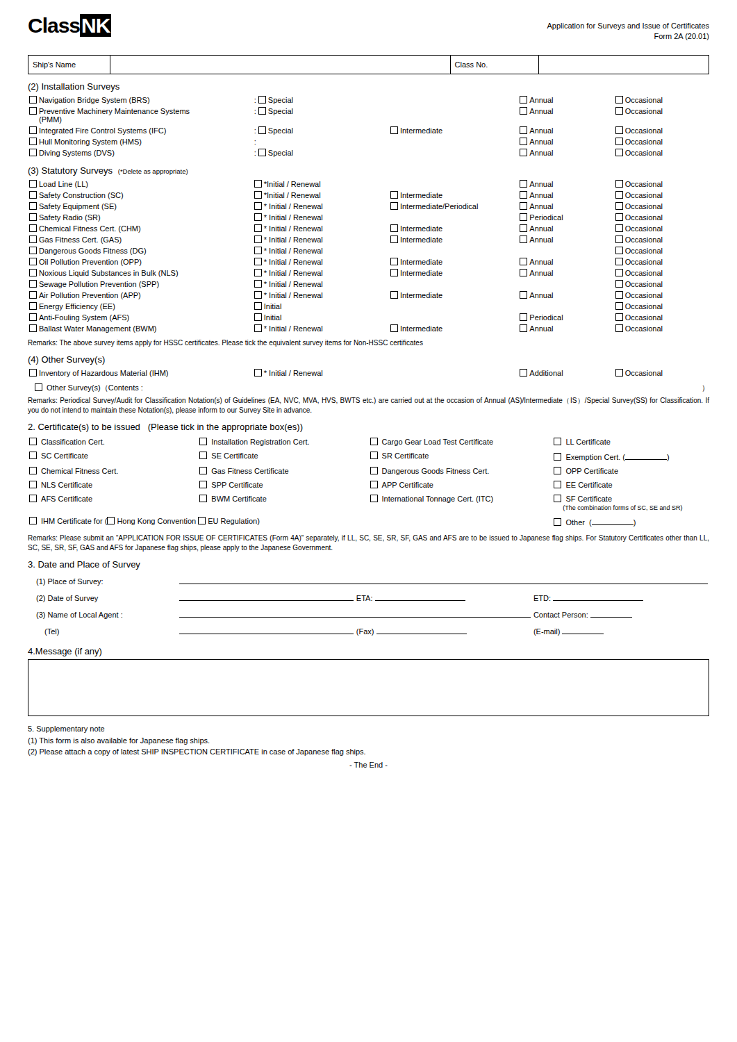ClassNK
Application for Surveys and Issue of Certificates
Form 2A (20.01)
| Ship's Name | | Class No. | |
(2) Installation Surveys
| Navigation Bridge System (BRS) | : Special | | Annual | Occasional |
| Preventive Machinery Maintenance Systems (PMM) | : Special | | Annual | Occasional |
| Integrated Fire Control Systems (IFC) | : Special | Intermediate | Annual | Occasional |
| Hull Monitoring System (HMS) | : | | Annual | Occasional |
| Diving Systems (DVS) | : Special | | Annual | Occasional |
(3) Statutory Surveys (*Delete as appropriate)
| Load Line (LL) | *Initial / Renewal | | Annual | Occasional |
| Safety Construction (SC) | *Initial / Renewal | Intermediate | Annual | Occasional |
| Safety Equipment (SE) | * Initial / Renewal | Intermediate/Periodical | Annual | Occasional |
| Safety Radio (SR) | * Initial / Renewal | | Periodical | Occasional |
| Chemical Fitness Cert. (CHM) | * Initial / Renewal | Intermediate | Annual | Occasional |
| Gas Fitness Cert. (GAS) | * Initial / Renewal | Intermediate | Annual | Occasional |
| Dangerous Goods Fitness (DG) | * Initial / Renewal | | | Occasional |
| Oil Pollution Prevention (OPP) | * Initial / Renewal | Intermediate | Annual | Occasional |
| Noxious Liquid Substances in Bulk (NLS) | * Initial / Renewal | Intermediate | Annual | Occasional |
| Sewage Pollution Prevention (SPP) | * Initial / Renewal | | | Occasional |
| Air Pollution Prevention (APP) | * Initial / Renewal | Intermediate | Annual | Occasional |
| Energy Efficiency (EE) | Initial | | | Occasional |
| Anti-Fouling System (AFS) | Initial | | Periodical | Occasional |
| Ballast Water Management (BWM) | * Initial / Renewal | Intermediate | Annual | Occasional |
Remarks: The above survey items apply for HSSC certificates. Please tick the equivalent survey items for Non-HSSC certificates
(4) Other Survey(s)
| Inventory of Hazardous Material (IHM) | * Initial / Renewal | | Additional | Occasional |
Other Survey(s)（Contents : ）
Remarks: Periodical Survey/Audit for Classification Notation(s) of Guidelines (EA, NVC, MVA, HVS, BWTS etc.) are carried out at the occasion of Annual (AS)/Intermediate（IS）/Special Survey(SS) for Classification. If you do not intend to maintain these Notation(s), please inform to our Survey Site in advance.
2. Certificate(s) to be issued (Please tick in the appropriate box(es))
| Classification Cert. | Installation Registration Cert. | Cargo Gear Load Test Certificate | LL Certificate |
| SC Certificate | SE Certificate | SR Certificate | Exemption Cert. ( ) |
| Chemical Fitness Cert. | Gas Fitness Certificate | Dangerous Goods Fitness Cert. | OPP Certificate |
| NLS Certificate | SPP Certificate | APP Certificate | EE Certificate |
| AFS Certificate | BWM Certificate | International Tonnage Cert. (ITC) | SF Certificate (The combination forms of SC, SE and SR) |
| IHM Certificate for ( Hong Kong Convention EU Regulation) | Other ( ) |
Remarks: Please submit an “APPLICATION FOR ISSUE OF CERTIFICATES (Form 4A)” separately, if LL, SC, SE, SR, SF, GAS and AFS are to be issued to Japanese flag ships. For Statutory Certificates other than LL, SC, SE, SR, SF, GAS and AFS for Japanese flag ships, please apply to the Japanese Government.
3. Date and Place of Survey
| (1) Place of Survey: | |
| (2) Date of Survey | | ETA: | ETD: |
| (3) Name of Local Agent : | | Contact Person: |
| (Tel) | | (Fax) | (E-mail) |
4.Message (if any)
5. Supplementary note
(1) This form is also available for Japanese flag ships.
(2) Please attach a copy of latest SHIP INSPECTION CERTIFICATE in case of Japanese flag ships.
- The End -